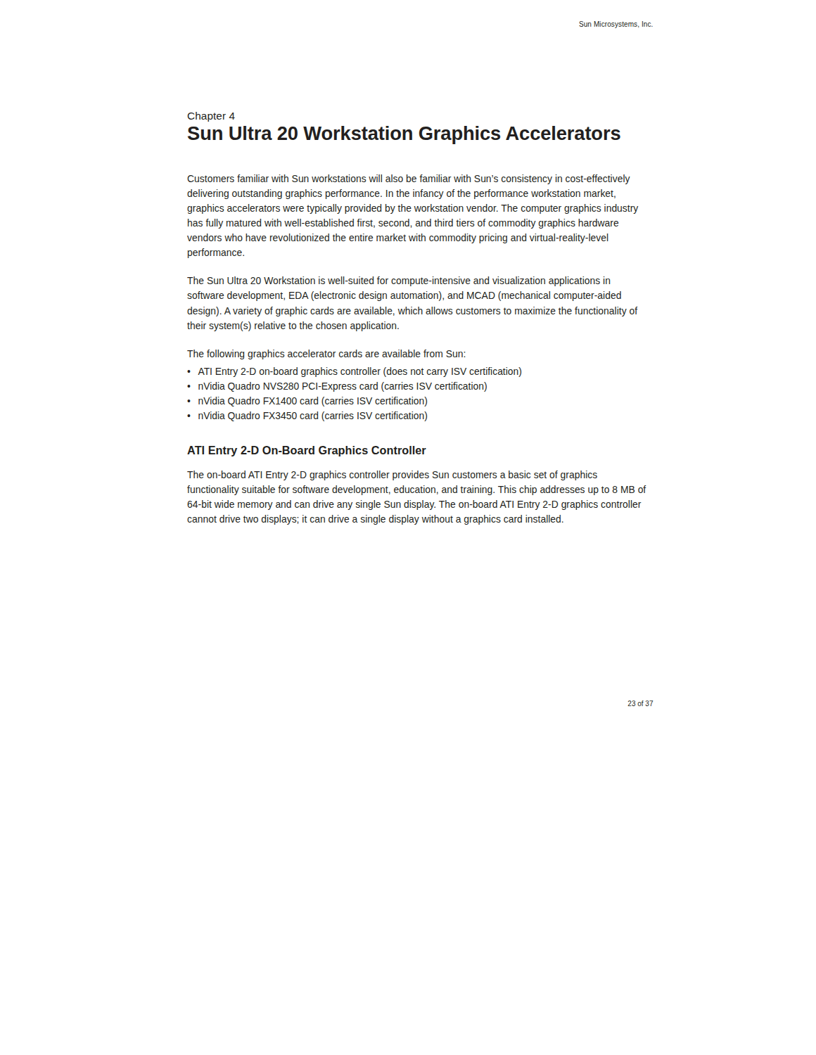Sun Microsystems, Inc.
Chapter 4
Sun Ultra 20 Workstation Graphics Accelerators
Customers familiar with Sun workstations will also be familiar with Sun’s consistency in cost-effectively delivering outstanding graphics performance. In the infancy of the performance workstation market, graphics accelerators were typically provided by the workstation vendor. The computer graphics industry has fully matured with well-established first, second, and third tiers of commodity graphics hardware vendors who have revolutionized the entire market with commodity pricing and virtual-reality-level performance.
The Sun Ultra 20 Workstation is well-suited for compute-intensive and visualization applications in software development, EDA (electronic design automation), and MCAD (mechanical computer-aided design). A variety of graphic cards are available, which allows customers to maximize the functionality of their system(s) relative to the chosen application.
The following graphics accelerator cards are available from Sun:
ATI Entry 2-D on-board graphics controller (does not carry ISV certification)
nVidia Quadro NVS280 PCI-Express card (carries ISV certification)
nVidia Quadro FX1400 card (carries ISV certification)
nVidia Quadro FX3450 card (carries ISV certification)
ATI Entry 2-D On-Board Graphics Controller
The on-board ATI Entry 2-D graphics controller provides Sun customers a basic set of graphics functionality suitable for software development, education, and training. This chip addresses up to 8 MB of 64-bit wide memory and can drive any single Sun display. The on-board ATI Entry 2-D graphics controller cannot drive two displays; it can drive a single display without a graphics card installed.
23 of 37